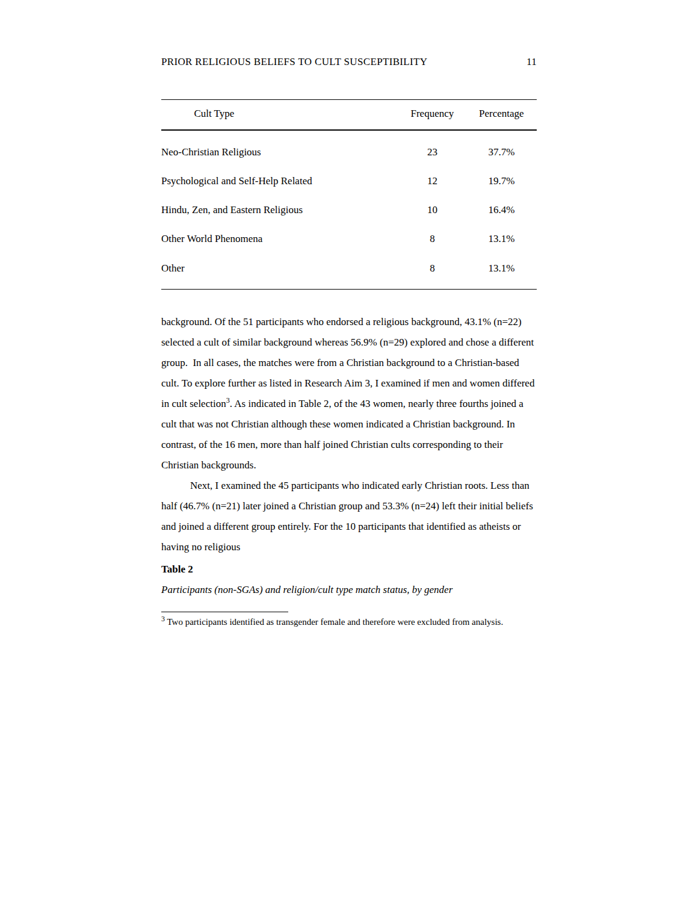Prior Religious Beliefs to Cult Susceptibility 11
| Cult Type | Frequency | Percentage |
| --- | --- | --- |
| Neo-Christian Religious | 23 | 37.7% |
| Psychological and Self-Help Related | 12 | 19.7% |
| Hindu, Zen, and Eastern Religious | 10 | 16.4% |
| Other World Phenomena | 8 | 13.1% |
| Other | 8 | 13.1% |
background. Of the 51 participants who endorsed a religious background, 43.1% (n=22) selected a cult of similar background whereas 56.9% (n=29) explored and chose a different group. In all cases, the matches were from a Christian background to a Christian-based cult. To explore further as listed in Research Aim 3, I examined if men and women differed in cult selection3. As indicated in Table 2, of the 43 women, nearly three fourths joined a cult that was not Christian although these women indicated a Christian background. In contrast, of the 16 men, more than half joined Christian cults corresponding to their Christian backgrounds.
Next, I examined the 45 participants who indicated early Christian roots. Less than half (46.7% (n=21) later joined a Christian group and 53.3% (n=24) left their initial beliefs and joined a different group entirely. For the 10 participants that identified as atheists or having no religious
Table 2
Participants (non-SGAs) and religion/cult type match status, by gender
3 Two participants identified as transgender female and therefore were excluded from analysis.